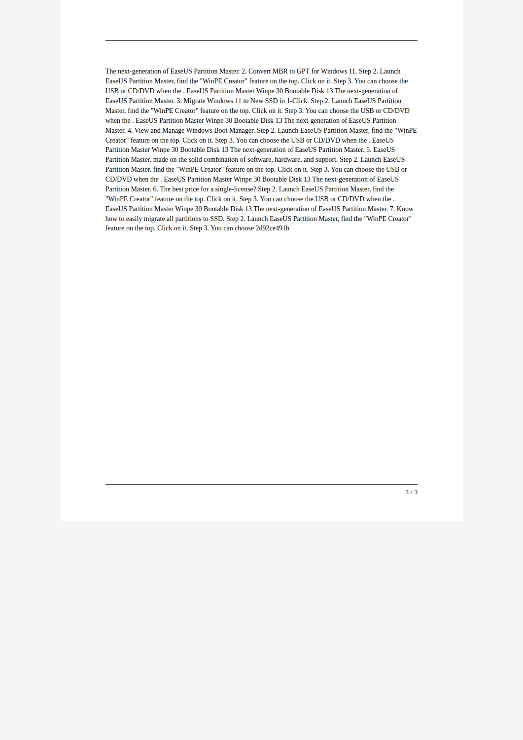The next-generation of EaseUS Partition Master. 2. Convert MBR to GPT for Windows 11. Step 2. Launch EaseUS Partition Master, find the "WinPE Creator" feature on the top. Click on it. Step 3. You can choose the USB or CD/DVD when the . EaseUS Partition Master Winpe 30 Bootable Disk 13 The next-generation of EaseUS Partition Master. 3. Migrate Windows 11 to New SSD in 1-Click. Step 2. Launch EaseUS Partition Master, find the "WinPE Creator" feature on the top. Click on it. Step 3. You can choose the USB or CD/DVD when the . EaseUS Partition Master Winpe 30 Bootable Disk 13 The next-generation of EaseUS Partition Master. 4. View and Manage Windows Boot Manager. Step 2. Launch EaseUS Partition Master, find the "WinPE Creator" feature on the top. Click on it. Step 3. You can choose the USB or CD/DVD when the . EaseUS Partition Master Winpe 30 Bootable Disk 13 The next-generation of EaseUS Partition Master. 5. EaseUS Partition Master, made on the solid combination of software, hardware, and support. Step 2. Launch EaseUS Partition Master, find the "WinPE Creator" feature on the top. Click on it. Step 3. You can choose the USB or CD/DVD when the . EaseUS Partition Master Winpe 30 Bootable Disk 13 The next-generation of EaseUS Partition Master. 6. The best price for a single-license? Step 2. Launch EaseUS Partition Master, find the "WinPE Creator" feature on the top. Click on it. Step 3. You can choose the USB or CD/DVD when the . EaseUS Partition Master Winpe 30 Bootable Disk 13 The next-generation of EaseUS Partition Master. 7. Know how to easily migrate all partitions to SSD. Step 2. Launch EaseUS Partition Master, find the "WinPE Creator" feature on the top. Click on it. Step 3. You can choose 2d92ce491b
3 / 3